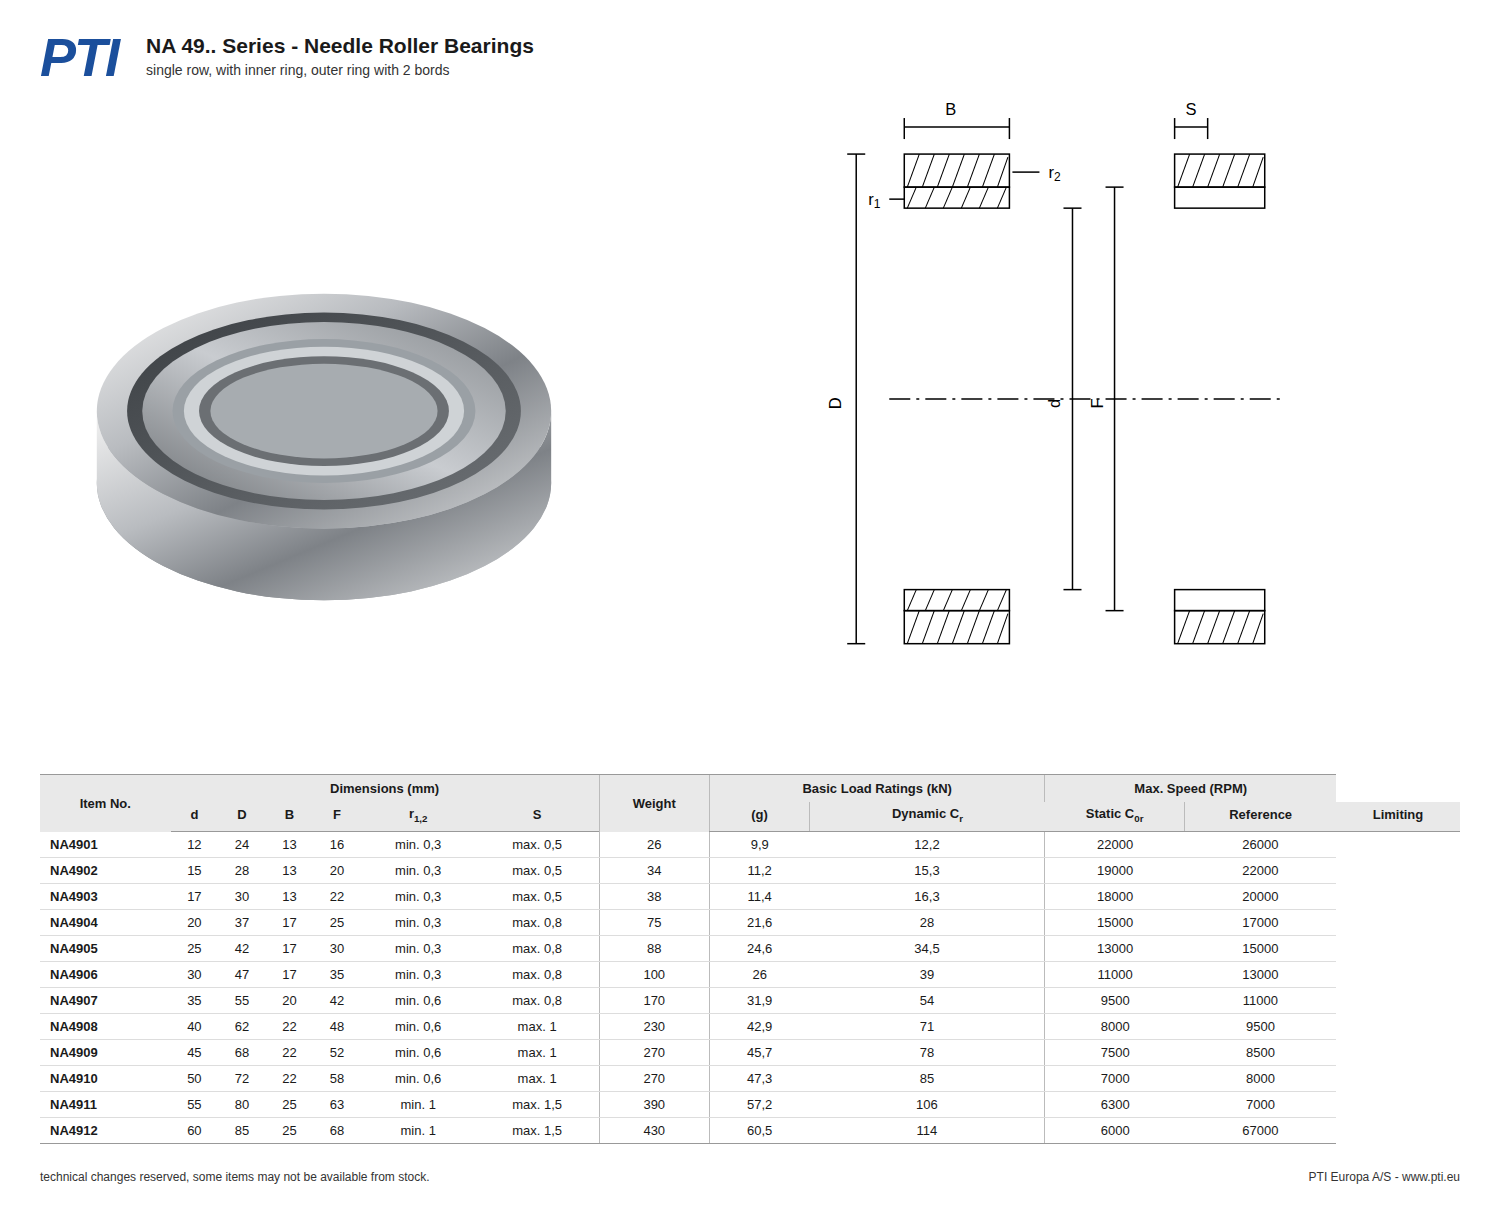PTI
NA 49.. Series - Needle Roller Bearings
single row, with inner ring, outer ring with 2 bords
B S r2 r1 D d F
| Item No. | Dimensions (mm) | Weight | Basic Load Ratings (kN) | Max. Speed (RPM) |
| --- | --- | --- | --- | --- |
| d | D | B | F | r 1,2 | S | (g) | Dynamic C r | Static C 0r | Reference | Limiting |
| NA4901 | 12 | 24 | 13 | 16 | min. 0,3 | max. 0,5 | 26 | 9,9 | 12,2 | 22000 | 26000 |
| NA4902 | 15 | 28 | 13 | 20 | min. 0,3 | max. 0,5 | 34 | 11,2 | 15,3 | 19000 | 22000 |
| NA4903 | 17 | 30 | 13 | 22 | min. 0,3 | max. 0,5 | 38 | 11,4 | 16,3 | 18000 | 20000 |
| NA4904 | 20 | 37 | 17 | 25 | min. 0,3 | max. 0,8 | 75 | 21,6 | 28 | 15000 | 17000 |
| NA4905 | 25 | 42 | 17 | 30 | min. 0,3 | max. 0,8 | 88 | 24,6 | 34,5 | 13000 | 15000 |
| NA4906 | 30 | 47 | 17 | 35 | min. 0,3 | max. 0,8 | 100 | 26 | 39 | 11000 | 13000 |
| NA4907 | 35 | 55 | 20 | 42 | min. 0,6 | max. 0,8 | 170 | 31,9 | 54 | 9500 | 11000 |
| NA4908 | 40 | 62 | 22 | 48 | min. 0,6 | max. 1 | 230 | 42,9 | 71 | 8000 | 9500 |
| NA4909 | 45 | 68 | 22 | 52 | min. 0,6 | max. 1 | 270 | 45,7 | 78 | 7500 | 8500 |
| NA4910 | 50 | 72 | 22 | 58 | min. 0,6 | max. 1 | 270 | 47,3 | 85 | 7000 | 8000 |
| NA4911 | 55 | 80 | 25 | 63 | min. 1 | max. 1,5 | 390 | 57,2 | 106 | 6300 | 7000 |
| NA4912 | 60 | 85 | 25 | 68 | min. 1 | max. 1,5 | 430 | 60,5 | 114 | 6000 | 67000 |
technical changes reserved, some items may not be available from stock.
PTI Europa A/S - www.pti.eu